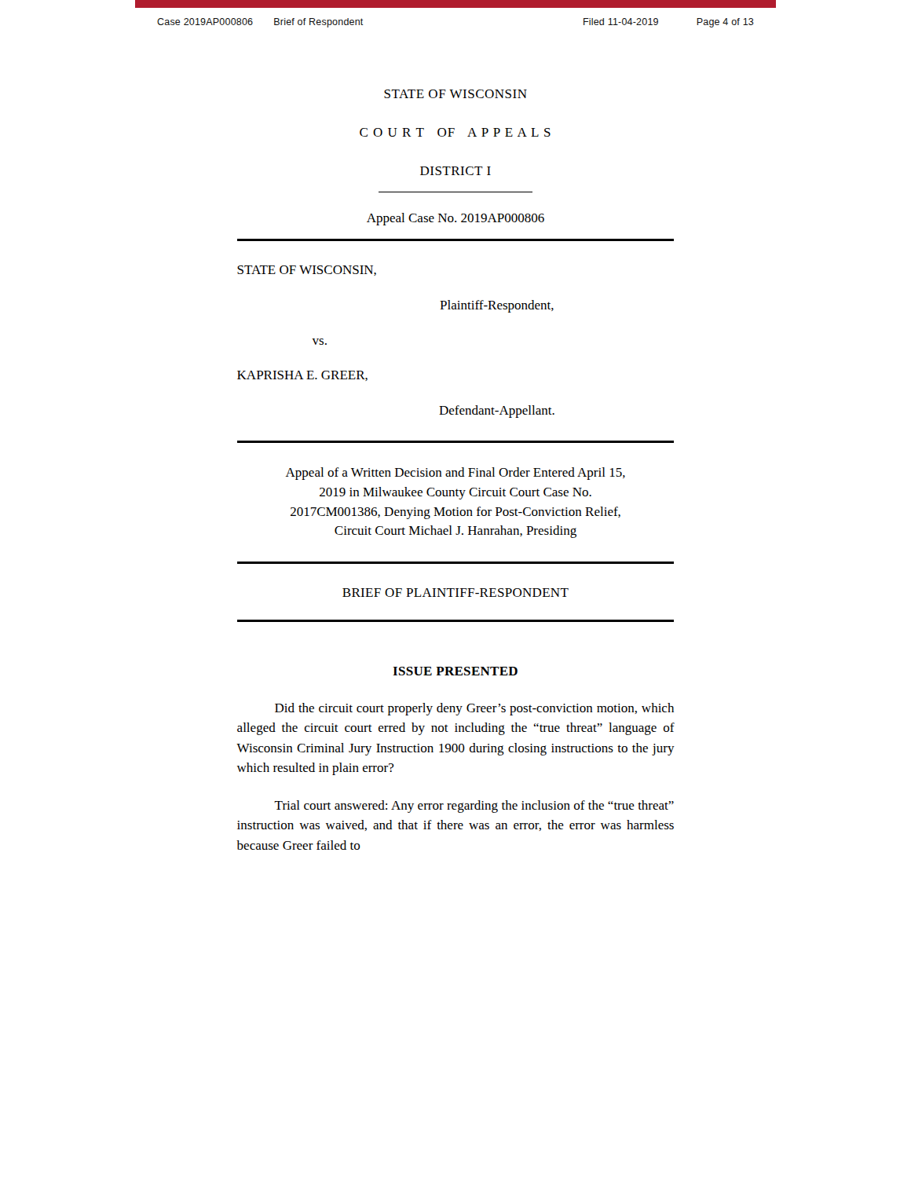Case 2019AP000806 Brief of Respondent Filed 11-04-2019 Page 4 of 13
STATE OF WISCONSIN
C O U R T OF A P P E A L S
DISTRICT I
Appeal Case No. 2019AP000806
STATE OF WISCONSIN,
Plaintiff-Respondent,
vs.
KAPRISHA E. GREER,
Defendant-Appellant.
Appeal of a Written Decision and Final Order Entered April 15,
2019 in Milwaukee County Circuit Court Case No.
2017CM001386, Denying Motion for Post-Conviction Relief,
Circuit Court Michael J. Hanrahan, Presiding
BRIEF OF PLAINTIFF-RESPONDENT
ISSUE PRESENTED
Did the circuit court properly deny Greer’s post-conviction motion, which alleged the circuit court erred by not including the “true threat” language of Wisconsin Criminal Jury Instruction 1900 during closing instructions to the jury which resulted in plain error?
Trial court answered: Any error regarding the inclusion of the “true threat” instruction was waived, and that if there was an error, the error was harmless because Greer failed to